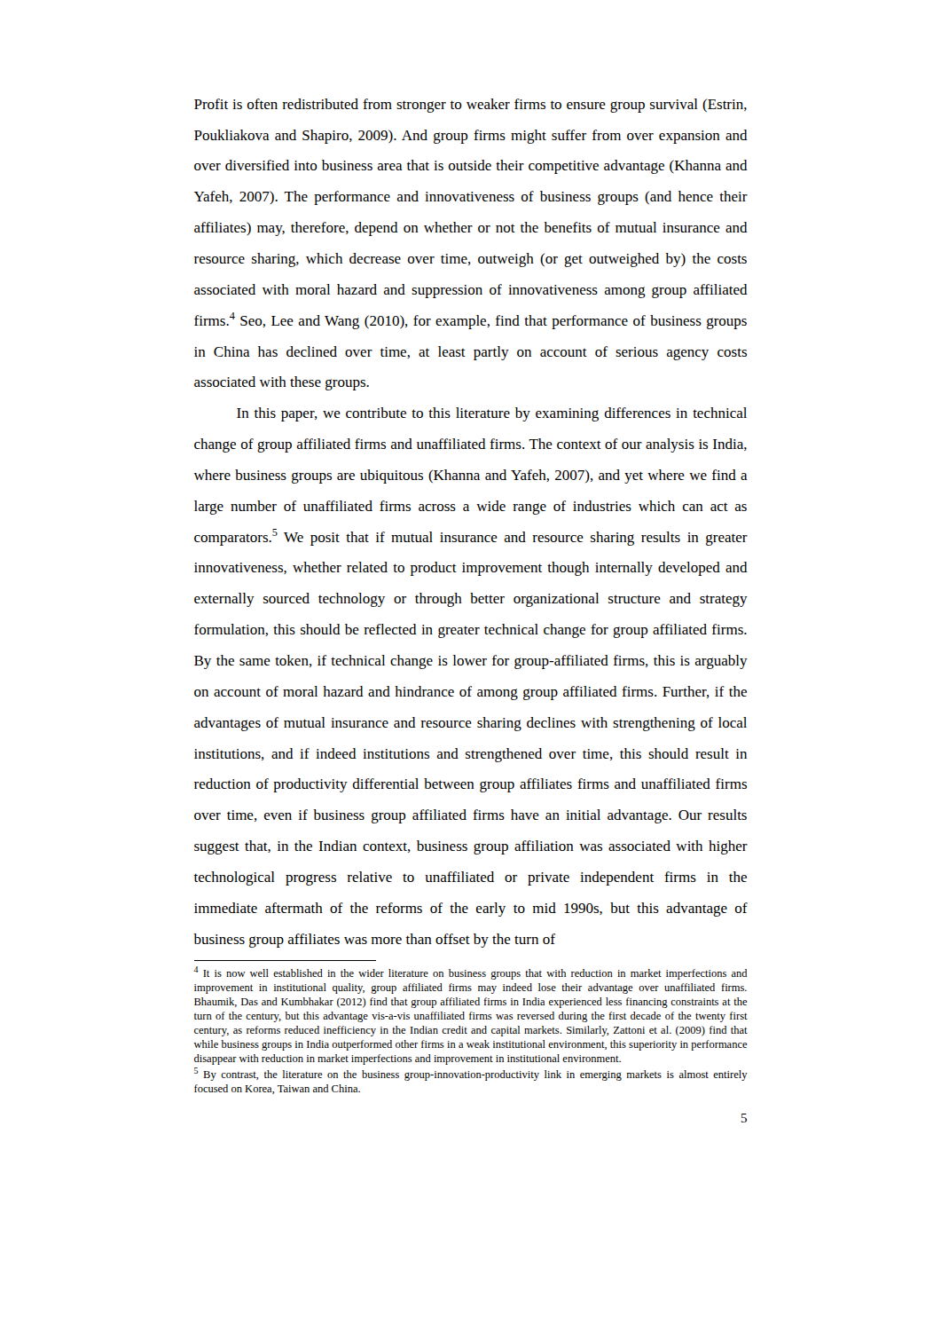Profit is often redistributed from stronger to weaker firms to ensure group survival (Estrin, Poukliakova and Shapiro, 2009). And group firms might suffer from over expansion and over diversified into business area that is outside their competitive advantage (Khanna and Yafeh, 2007). The performance and innovativeness of business groups (and hence their affiliates) may, therefore, depend on whether or not the benefits of mutual insurance and resource sharing, which decrease over time, outweigh (or get outweighed by) the costs associated with moral hazard and suppression of innovativeness among group affiliated firms.4 Seo, Lee and Wang (2010), for example, find that performance of business groups in China has declined over time, at least partly on account of serious agency costs associated with these groups.
In this paper, we contribute to this literature by examining differences in technical change of group affiliated firms and unaffiliated firms. The context of our analysis is India, where business groups are ubiquitous (Khanna and Yafeh, 2007), and yet where we find a large number of unaffiliated firms across a wide range of industries which can act as comparators.5 We posit that if mutual insurance and resource sharing results in greater innovativeness, whether related to product improvement though internally developed and externally sourced technology or through better organizational structure and strategy formulation, this should be reflected in greater technical change for group affiliated firms. By the same token, if technical change is lower for group-affiliated firms, this is arguably on account of moral hazard and hindrance of among group affiliated firms. Further, if the advantages of mutual insurance and resource sharing declines with strengthening of local institutions, and if indeed institutions and strengthened over time, this should result in reduction of productivity differential between group affiliates firms and unaffiliated firms over time, even if business group affiliated firms have an initial advantage. Our results suggest that, in the Indian context, business group affiliation was associated with higher technological progress relative to unaffiliated or private independent firms in the immediate aftermath of the reforms of the early to mid 1990s, but this advantage of business group affiliates was more than offset by the turn of
4 It is now well established in the wider literature on business groups that with reduction in market imperfections and improvement in institutional quality, group affiliated firms may indeed lose their advantage over unaffiliated firms. Bhaumik, Das and Kumbhakar (2012) find that group affiliated firms in India experienced less financing constraints at the turn of the century, but this advantage vis-a-vis unaffiliated firms was reversed during the first decade of the twenty first century, as reforms reduced inefficiency in the Indian credit and capital markets. Similarly, Zattoni et al. (2009) find that while business groups in India outperformed other firms in a weak institutional environment, this superiority in performance disappear with reduction in market imperfections and improvement in institutional environment.
5 By contrast, the literature on the business group-innovation-productivity link in emerging markets is almost entirely focused on Korea, Taiwan and China.
5